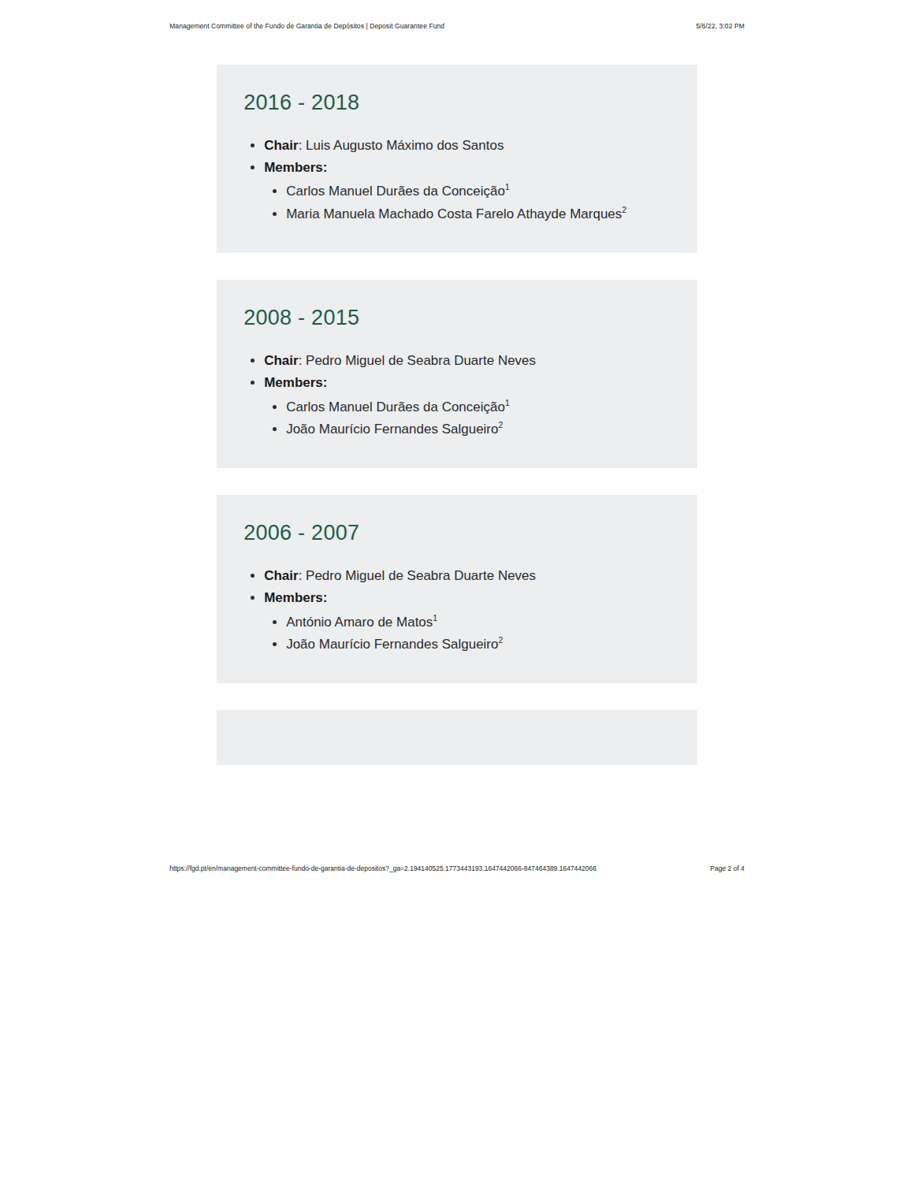Management Committee of the Fundo de Garantia de Depósitos | Deposit Guarantee Fund
5/6/22, 3:02 PM
2016 - 2018
Chair: Luis Augusto Máximo dos Santos
Members:
Carlos Manuel Durães da Conceição1
Maria Manuela Machado Costa Farelo Athayde Marques2
2008 - 2015
Chair: Pedro Miguel de Seabra Duarte Neves
Members:
Carlos Manuel Durães da Conceição1
João Maurício Fernandes Salgueiro2
2006 - 2007
Chair: Pedro Miguel de Seabra Duarte Neves
Members:
António Amaro de Matos1
João Maurício Fernandes Salgueiro2
https://fgd.pt/en/management-committee-fundo-de-garantia-de-depositos?_ga=2.194140525.1773443193.1647442066-847464389.1647442066
Page 2 of 4